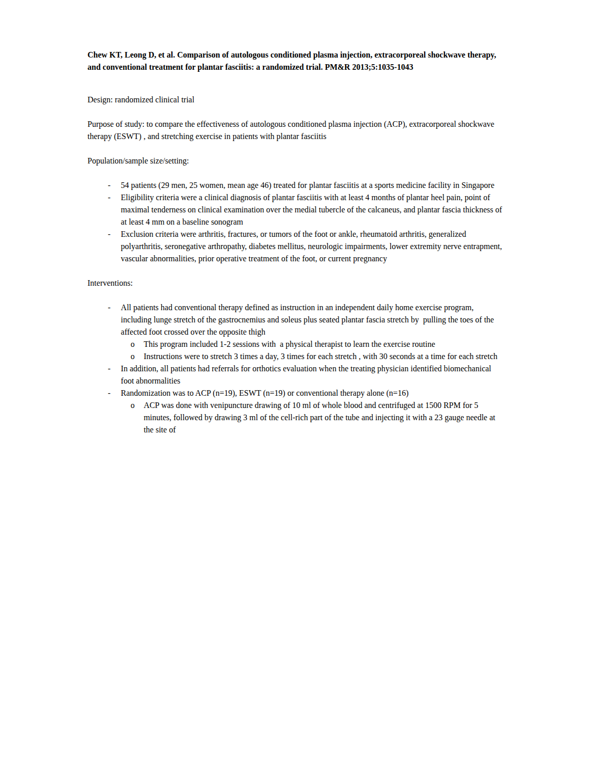Chew KT, Leong D, et al. Comparison of autologous conditioned plasma injection, extracorporeal shockwave therapy, and conventional treatment for plantar fasciitis: a randomized trial. PM&R 2013;5:1035-1043
Design: randomized clinical trial
Purpose of study: to compare the effectiveness of autologous conditioned plasma injection (ACP), extracorporeal shockwave therapy (ESWT) , and stretching exercise in patients with plantar fasciitis
Population/sample size/setting:
54 patients (29 men, 25 women, mean age 46) treated for plantar fasciitis at a sports medicine facility in Singapore
Eligibility criteria were a clinical diagnosis of plantar fasciitis with at least 4 months of plantar heel pain, point of maximal tenderness on clinical examination over the medial tubercle of the calcaneus, and plantar fascia thickness of at least 4 mm on a baseline sonogram
Exclusion criteria were arthritis, fractures, or tumors of the foot or ankle, rheumatoid arthritis, generalized polyarthritis, seronegative arthropathy, diabetes mellitus, neurologic impairments, lower extremity nerve entrapment, vascular abnormalities, prior operative treatment of the foot, or current pregnancy
Interventions:
All patients had conventional therapy defined as instruction in an independent daily home exercise program, including lunge stretch of the gastrocnemius and soleus plus seated plantar fascia stretch by pulling the toes of the affected foot crossed over the opposite thigh
This program included 1-2 sessions with a physical therapist to learn the exercise routine
Instructions were to stretch 3 times a day, 3 times for each stretch , with 30 seconds at a time for each stretch
In addition, all patients had referrals for orthotics evaluation when the treating physician identified biomechanical foot abnormalities
Randomization was to ACP (n=19), ESWT (n=19) or conventional therapy alone (n=16)
ACP was done with venipuncture drawing of 10 ml of whole blood and centrifuged at 1500 RPM for 5 minutes, followed by drawing 3 ml of the cell-rich part of the tube and injecting it with a 23 gauge needle at the site of